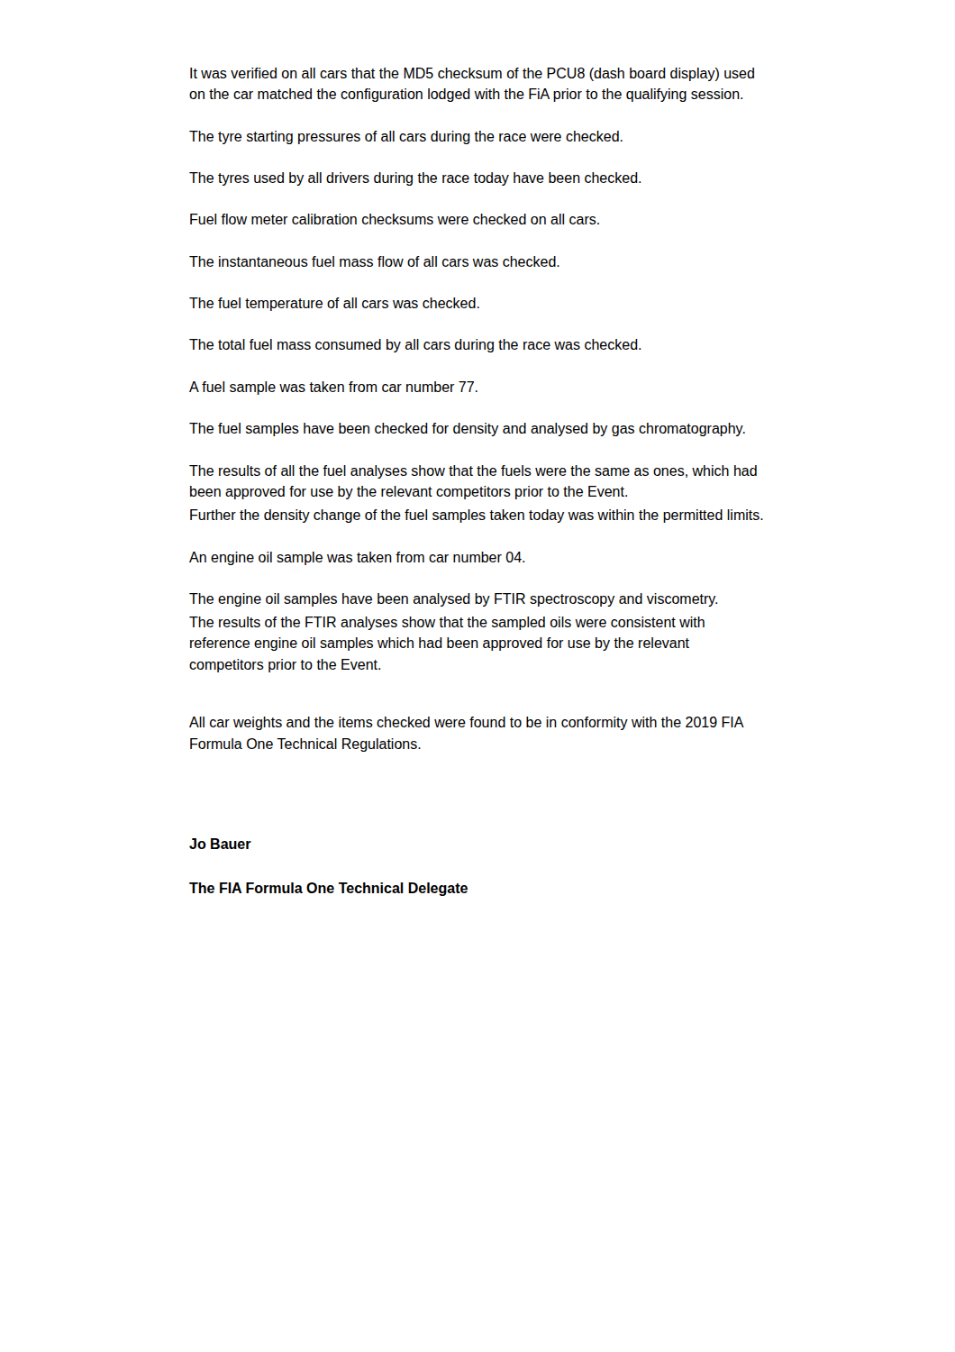It was verified on all cars that the MD5 checksum of the PCU8 (dash board display) used on the car matched the configuration lodged with the FiA prior to the qualifying session.
The tyre starting pressures of all cars during the race were checked.
The tyres used by all drivers during the race today have been checked.
Fuel flow meter calibration checksums were checked on all cars.
The instantaneous fuel mass flow of all cars was checked.
The fuel temperature of all cars was checked.
The total fuel mass consumed by all cars during the race was checked.
A fuel sample was taken from car number 77.
The fuel samples have been checked for density and analysed by gas chromatography.
The results of all the fuel analyses show that the fuels were the same as ones, which had been approved for use by the relevant competitors prior to the Event.
Further the density change of the fuel samples taken today was within the permitted limits.
An engine oil sample was taken from car number 04.
The engine oil samples have been analysed by FTIR spectroscopy and viscometry.
The results of the FTIR analyses show that the sampled oils were consistent with reference engine oil samples which had been approved for use by the relevant competitors prior to the Event.
All car weights and the items checked were found to be in conformity with the 2019 FIA Formula One Technical Regulations.
Jo Bauer
The FIA Formula One Technical Delegate